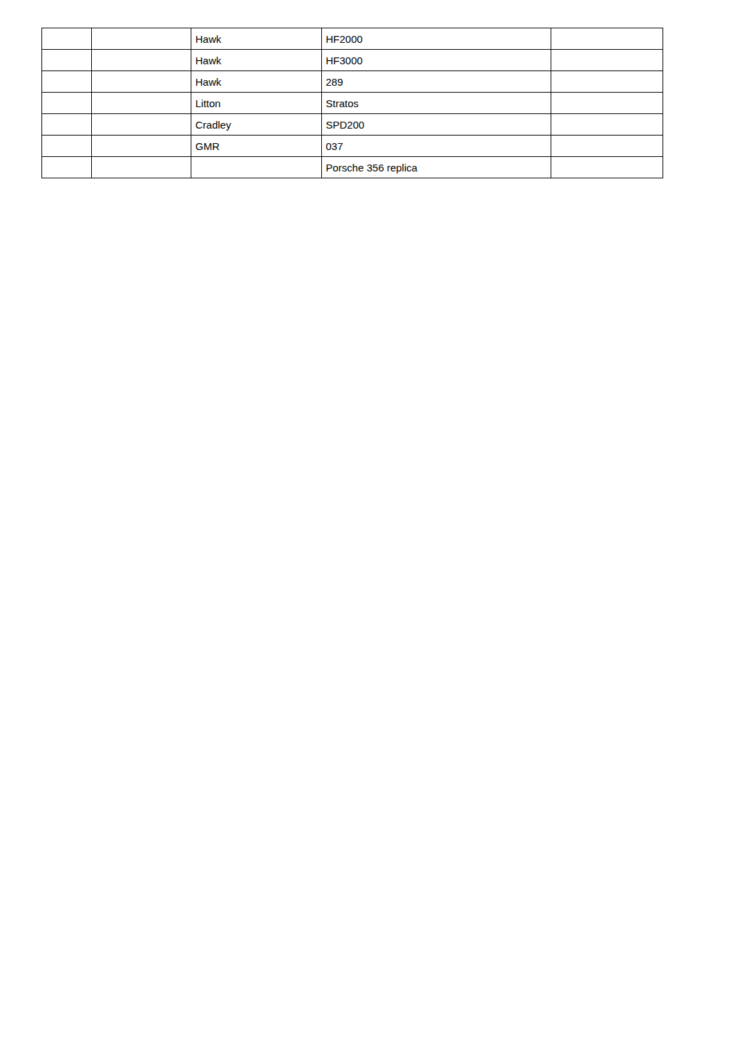| | | Hawk | HF2000 | |
| | | Hawk | HF3000 | |
| | | Hawk | 289 | |
| | | Litton | Stratos | |
| | | Cradley | SPD200 | |
| | | GMR | 037 | |
| | | | Porsche 356 replica | |